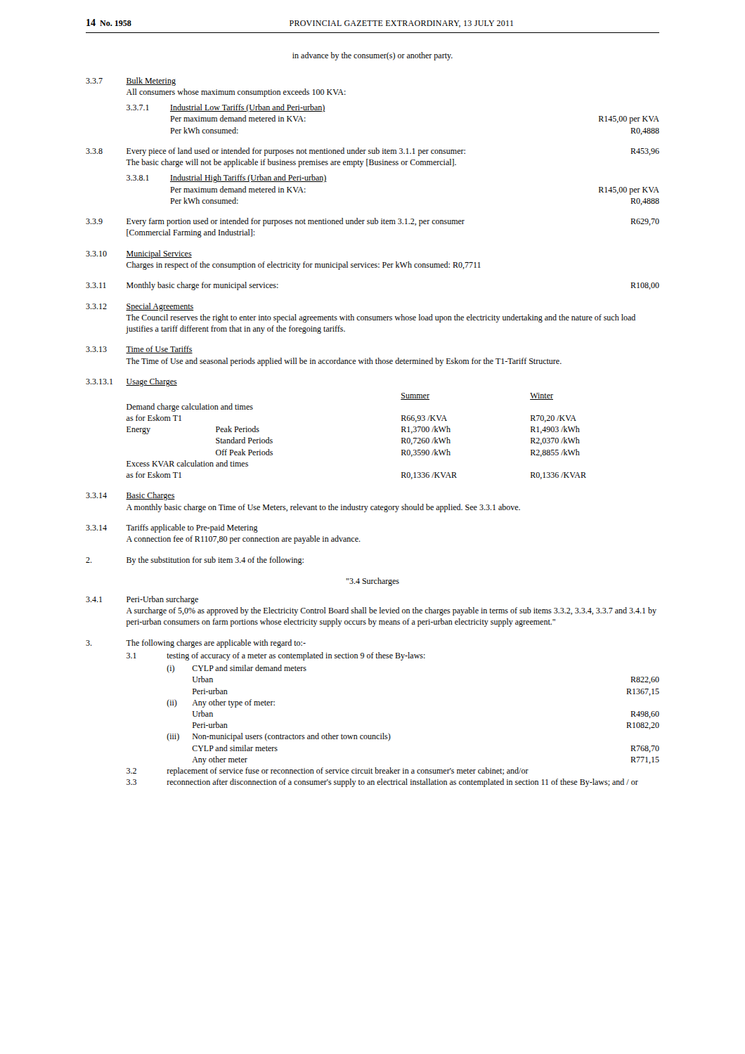14 No. 1958
PROVINCIAL GAZETTE EXTRAORDINARY, 13 JULY 2011
in advance by the consumer(s) or another party.
3.3.7
Bulk Metering
All consumers whose maximum consumption exceeds 100 KVA:
3.3.7.1
Industrial Low Tariffs (Urban and Peri-urban)
Per maximum demand metered in KVA:
Per kWh consumed:
R145,00 per KVA R0,4888
3.3.8
Every piece of land used or intended for purposes not mentioned under sub item 3.1.1 per consumer:
The basic charge will not be applicable if business premises are empty [Business or Commercial].
R453,96
3.3.8.1
Industrial High Tariffs (Urban and Peri-urban)
Per maximum demand metered in KVA:
Per kWh consumed:
R145,00 per KVA R0,4888
3.3.9
Every farm portion used or intended for purposes not mentioned under sub item 3.1.2, per consumer
[Commercial Farming and Industrial]:
R629,70
3.3.10
Municipal Services
Charges in respect of the consumption of electricity for municipal services: Per kWh consumed: R0,7711
3.3.11
Monthly basic charge for municipal services:
R108,00
3.3.12
Special Agreements
The Council reserves the right to enter into special agreements with consumers whose load upon the electricity undertaking and the nature of such load justifies a tariff different from that in any of the foregoing tariffs.
3.3.13
Time of Use Tariffs
The Time of Use and seasonal periods applied will be in accordance with those determined by Eskom for the T1-Tariff Structure.
3.3.13.1
Usage Charges
| | | Summer | Winter |
| Demand charge calculation and times | | |
| as for Eskom T1 | R66,93 /KVA | R70,20 /KVA |
| Energy | Peak Periods | R1,3700 /kWh | R1,4903 /kWh |
| | Standard Periods | R0,7260 /kWh | R2,0370 /kWh |
| | Off Peak Periods | R0,3590 /kWh | R2,8855 /kWh |
| Excess KVAR calculation and times | | |
| as for Eskom T1 | R0,1336 /KVAR | R0,1336 /KVAR |
3.3.14
Basic Charges
A monthly basic charge on Time of Use Meters, relevant to the industry category should be applied. See 3.3.1 above.
3.3.14
Tariffs applicable to Pre-paid Metering
A connection fee of R1107,80 per connection are payable in advance.
2.
By the substitution for sub item 3.4 of the following:
"3.4 Surcharges
3.4.1
Peri-Urban surcharge
A surcharge of 5,0% as approved by the Electricity Control Board shall be levied on the charges payable in terms of sub items 3.3.2, 3.3.4, 3.3.7 and 3.4.1 by peri-urban consumers on farm portions whose electricity supply occurs by means of a peri-urban electricity supply agreement."
3.
The following charges are applicable with regard to:-
3.1
testing of accuracy of a meter as contemplated in section 9 of these By-laws:
(i)
CYLP and similar demand meters
Urban R822,60
Peri-urban R1367,15
(ii)
Any other type of meter:
Urban R498,60
Peri-urban R1082,20
(iii)
Non-municipal users (contractors and other town councils)
CYLP and similar meters R768,70
Any other meter R771,15
3.2
replacement of service fuse or reconnection of service circuit breaker in a consumer's meter cabinet; and/or
3.3
reconnection after disconnection of a consumer's supply to an electrical installation as contemplated in section 11 of these By-laws; and / or